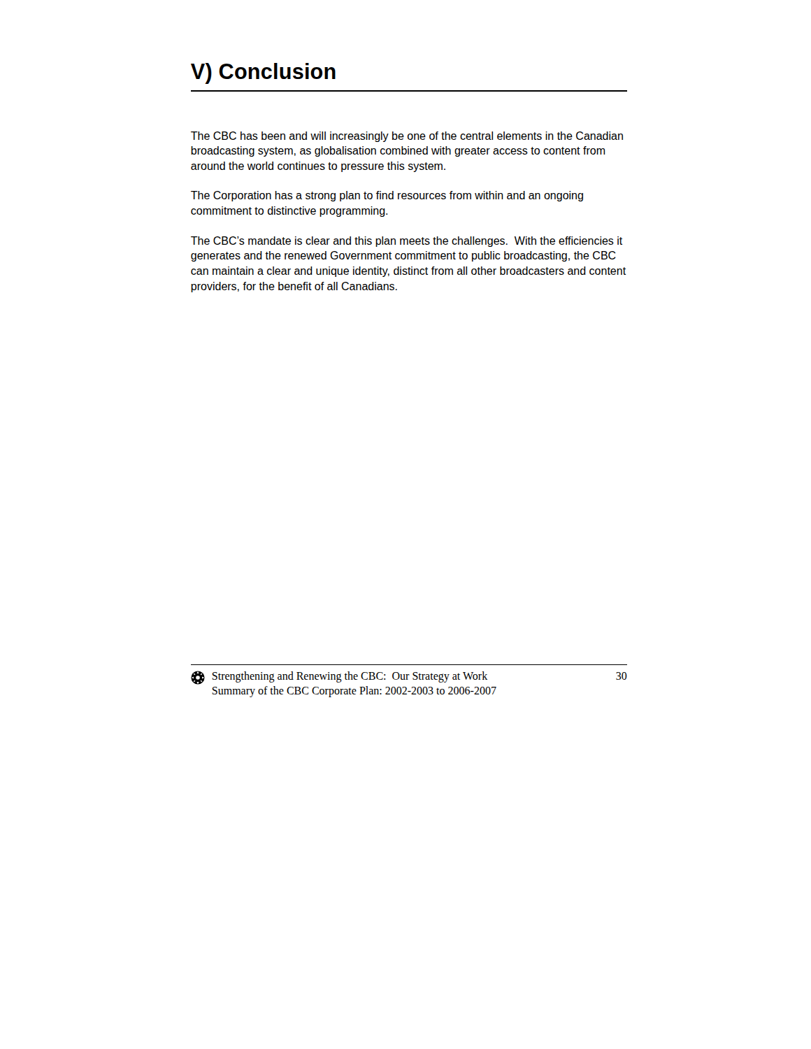V) Conclusion
The CBC has been and will increasingly be one of the central elements in the Canadian broadcasting system, as globalisation combined with greater access to content from around the world continues to pressure this system.
The Corporation has a strong plan to find resources from within and an ongoing commitment to distinctive programming.
The CBC’s mandate is clear and this plan meets the challenges. With the efficiencies it generates and the renewed Government commitment to public broadcasting, the CBC can maintain a clear and unique identity, distinct from all other broadcasters and content providers, for the benefit of all Canadians.
30
Strengthening and Renewing the CBC: Our Strategy at Work
Summary of the CBC Corporate Plan: 2002-2003 to 2006-2007